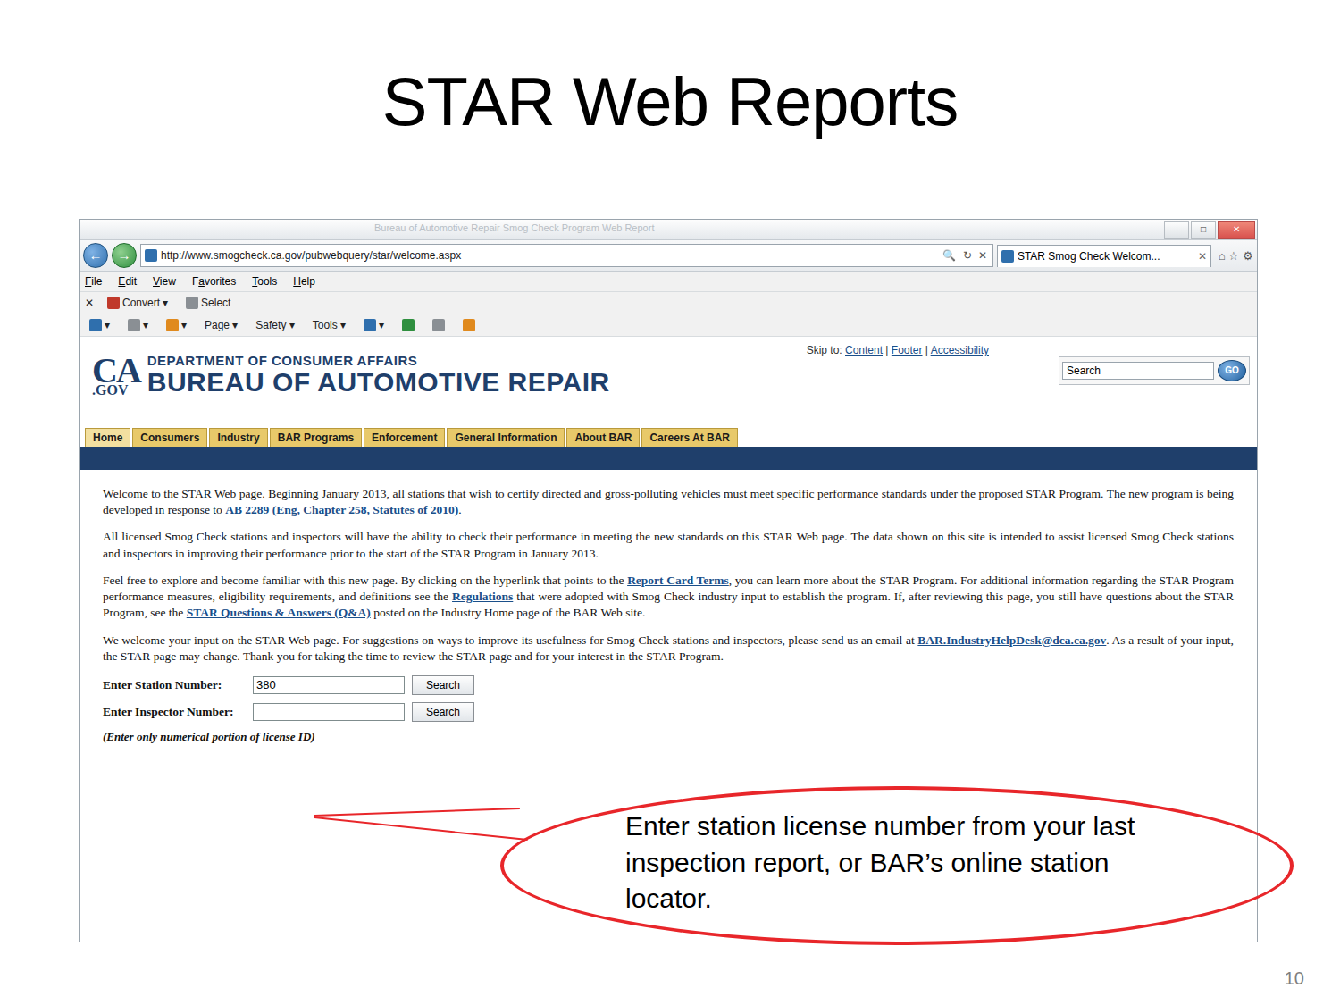STAR Web Reports
Bureau of Automotive Repair Smog Check Program Web Report
– □ ✕
←
→
http://www.smogcheck.ca.gov/pubwebquery/star/welcome.aspx
🔍 ↻ ✕
STAR Smog Check Welcom...
✕
⌂ ☆ ⚙
File Edit View Favorites Tools Help
✕ Convert ▾ Select
▾ ▾ ▾ Page ▾ Safety ▾ Tools ▾ ▾
CA
.GOV
DEPARTMENT OF CONSUMER AFFAIRS
BUREAU OF AUTOMOTIVE REPAIR
Skip to: Content | Footer | Accessibility
GO
Home
Consumers
Industry
BAR Programs
Enforcement
General Information
About BAR
Careers At BAR
Welcome to the STAR Web page. Beginning January 2013, all stations that wish to certify directed and gross-polluting vehicles must meet specific performance standards under the proposed STAR Program. The new program is being developed in response to AB 2289 (Eng, Chapter 258, Statutes of 2010).
All licensed Smog Check stations and inspectors will have the ability to check their performance in meeting the new standards on this STAR Web page. The data shown on this site is intended to assist licensed Smog Check stations and inspectors in improving their performance prior to the start of the STAR Program in January 2013.
Feel free to explore and become familiar with this new page. By clicking on the hyperlink that points to the Report Card Terms, you can learn more about the STAR Program. For additional information regarding the STAR Program performance measures, eligibility requirements, and definitions see the Regulations that were adopted with Smog Check industry input to establish the program. If, after reviewing this page, you still have questions about the STAR Program, see the STAR Questions & Answers (Q&A) posted on the Industry Home page of the BAR Web site.
We welcome your input on the STAR Web page. For suggestions on ways to improve its usefulness for Smog Check stations and inspectors, please send us an email at BAR.IndustryHelpDesk@dca.ca.gov. As a result of your input, the STAR page may change. Thank you for taking the time to review the STAR page and for your interest in the STAR Program.
Enter Station Number: Search
Enter Inspector Number: Search
(Enter only numerical portion of license ID)
Enter station license number from your last inspection report, or BAR’s online station locator.
10